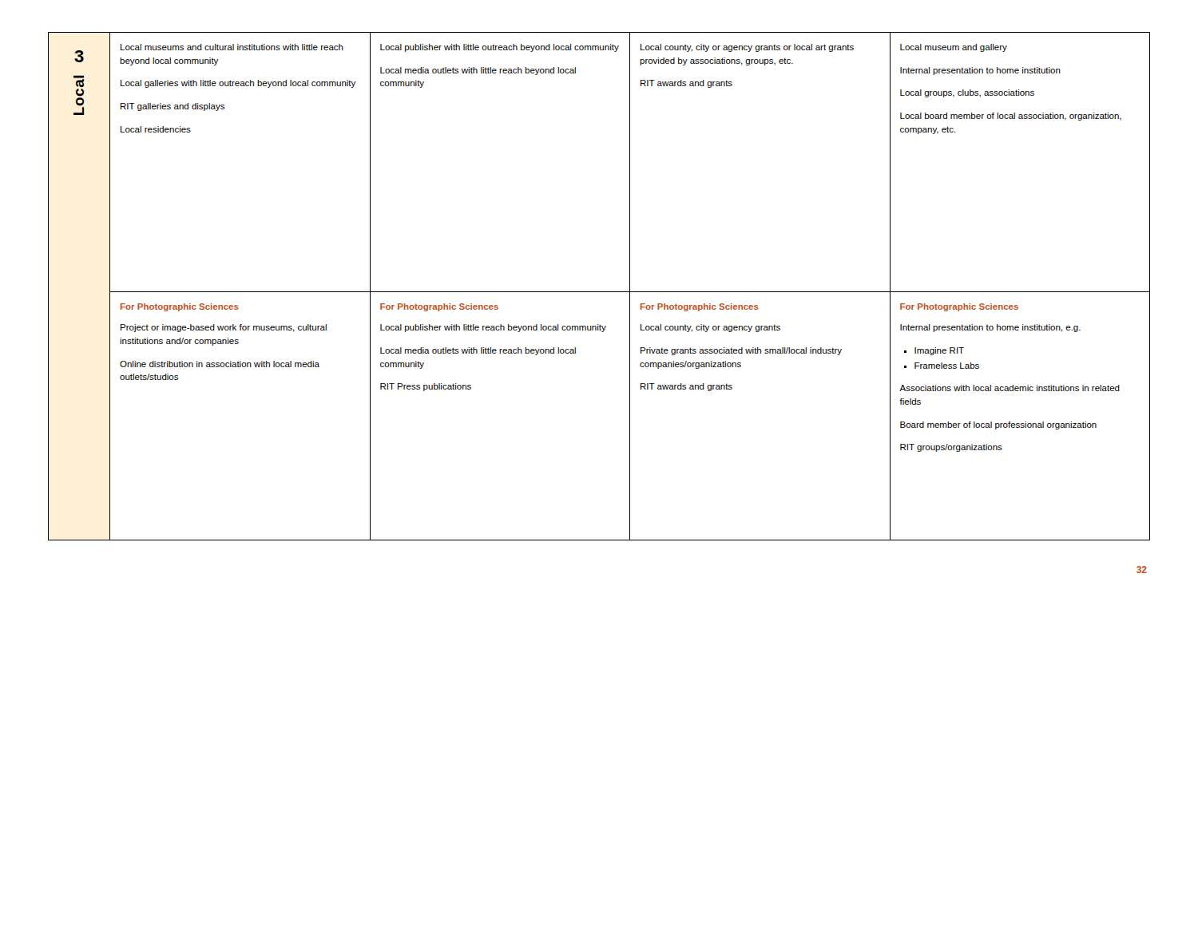| 3 Local | Local museums and cultural institutions with little reach beyond local community Local galleries with little outreach beyond local community RIT galleries and displays Local residencies | Local publisher with little outreach beyond local community Local media outlets with little reach beyond local community | Local county, city or agency grants or local art grants provided by associations, groups, etc. RIT awards and grants | Local museum and gallery Internal presentation to home institution Local groups, clubs, associations Local board member of local association, organization, company, etc. |
| | For Photographic Sciences Project or image-based work for museums, cultural institutions and/or companies Online distribution in association with local media outlets/studios | For Photographic Sciences Local publisher with little reach beyond local community Local media outlets with little reach beyond local community RIT Press publications | For Photographic Sciences Local county, city or agency grants Private grants associated with small/local industry companies/organizations RIT awards and grants | For Photographic Sciences Internal presentation to home institution, e.g. Imagine RIT Frameless Labs Associations with local academic institutions in related fields Board member of local professional organization RIT groups/organizations |
32